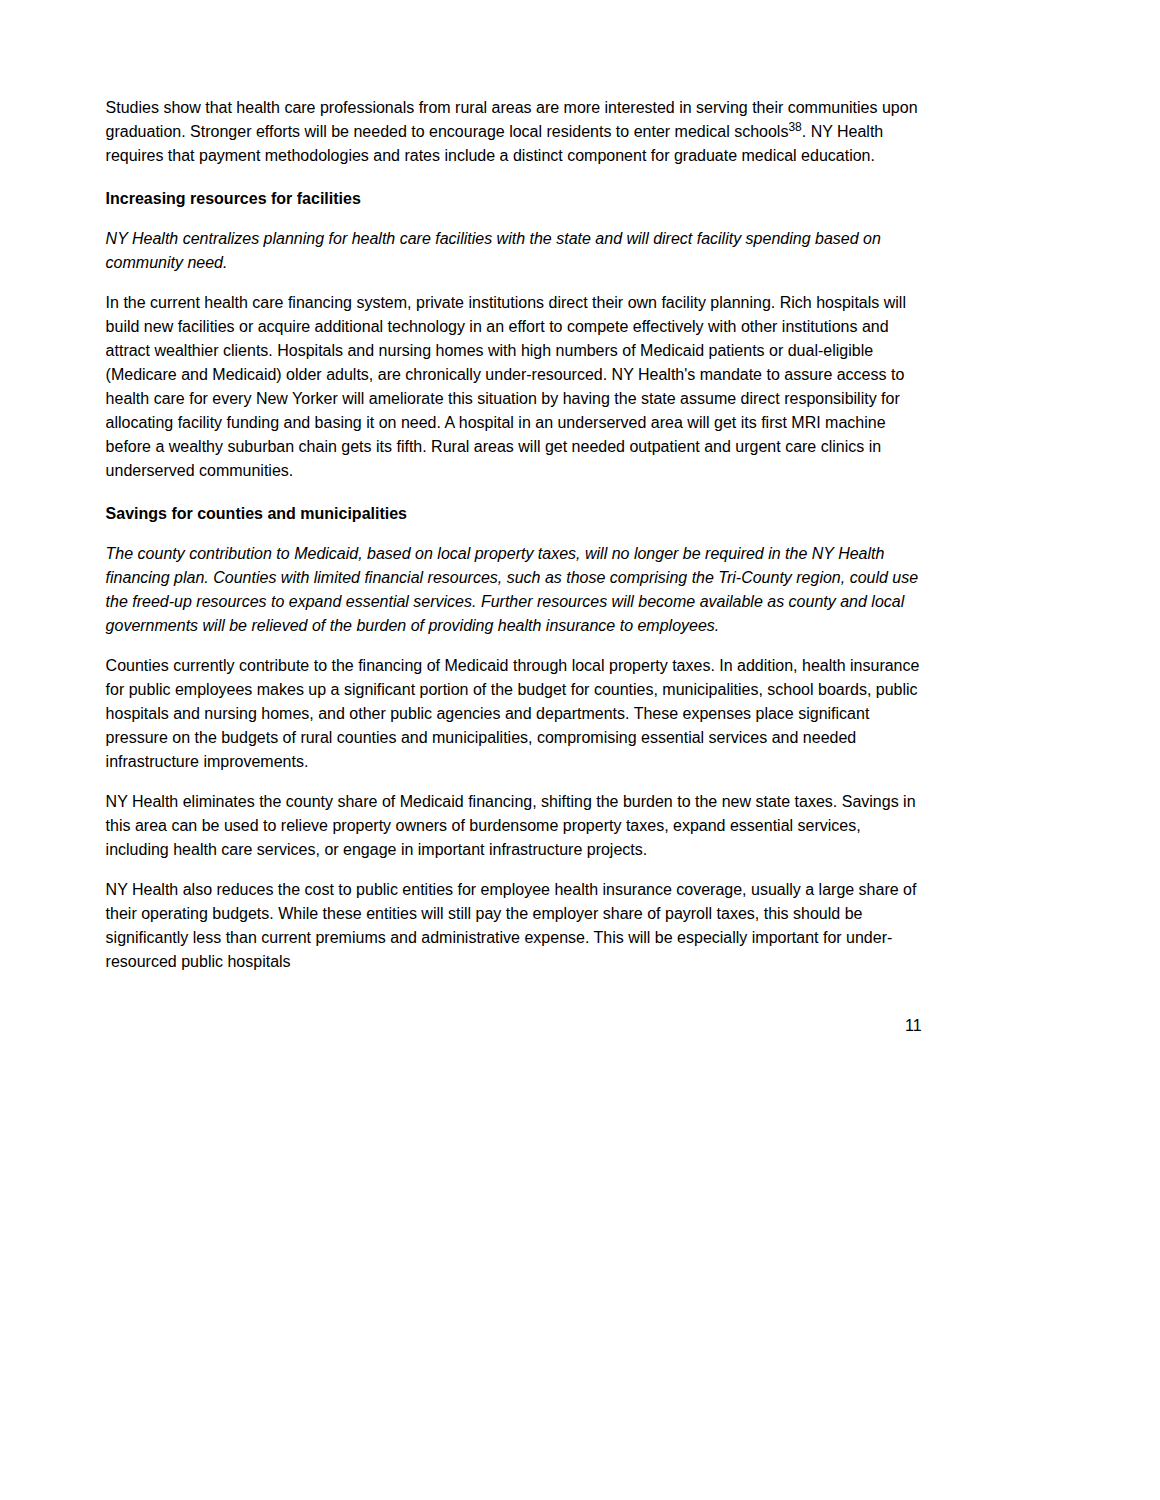Studies show that health care professionals from rural areas are more interested in serving their communities upon graduation. Stronger efforts will be needed to encourage local residents to enter medical schools38. NY Health requires that payment methodologies and rates include a distinct component for graduate medical education.
Increasing resources for facilities
NY Health centralizes planning for health care facilities with the state and will direct facility spending based on community need.
In the current health care financing system, private institutions direct their own facility planning. Rich hospitals will build new facilities or acquire additional technology in an effort to compete effectively with other institutions and attract wealthier clients. Hospitals and nursing homes with high numbers of Medicaid patients or dual-eligible (Medicare and Medicaid) older adults, are chronically under-resourced. NY Health's mandate to assure access to health care for every New Yorker will ameliorate this situation by having the state assume direct responsibility for allocating facility funding and basing it on need. A hospital in an underserved area will get its first MRI machine before a wealthy suburban chain gets its fifth. Rural areas will get needed outpatient and urgent care clinics in underserved communities.
Savings for counties and municipalities
The county contribution to Medicaid, based on local property taxes, will no longer be required in the NY Health financing plan. Counties with limited financial resources, such as those comprising the Tri-County region, could use the freed-up resources to expand essential services. Further resources will become available as county and local governments will be relieved of the burden of providing health insurance to employees.
Counties currently contribute to the financing of Medicaid through local property taxes. In addition, health insurance for public employees makes up a significant portion of the budget for counties, municipalities, school boards, public hospitals and nursing homes, and other public agencies and departments. These expenses place significant pressure on the budgets of rural counties and municipalities, compromising essential services and needed infrastructure improvements.
NY Health eliminates the county share of Medicaid financing, shifting the burden to the new state taxes. Savings in this area can be used to relieve property owners of burdensome property taxes, expand essential services, including health care services, or engage in important infrastructure projects.
NY Health also reduces the cost to public entities for employee health insurance coverage, usually a large share of their operating budgets. While these entities will still pay the employer share of payroll taxes, this should be significantly less than current premiums and administrative expense. This will be especially important for under-resourced public hospitals
11